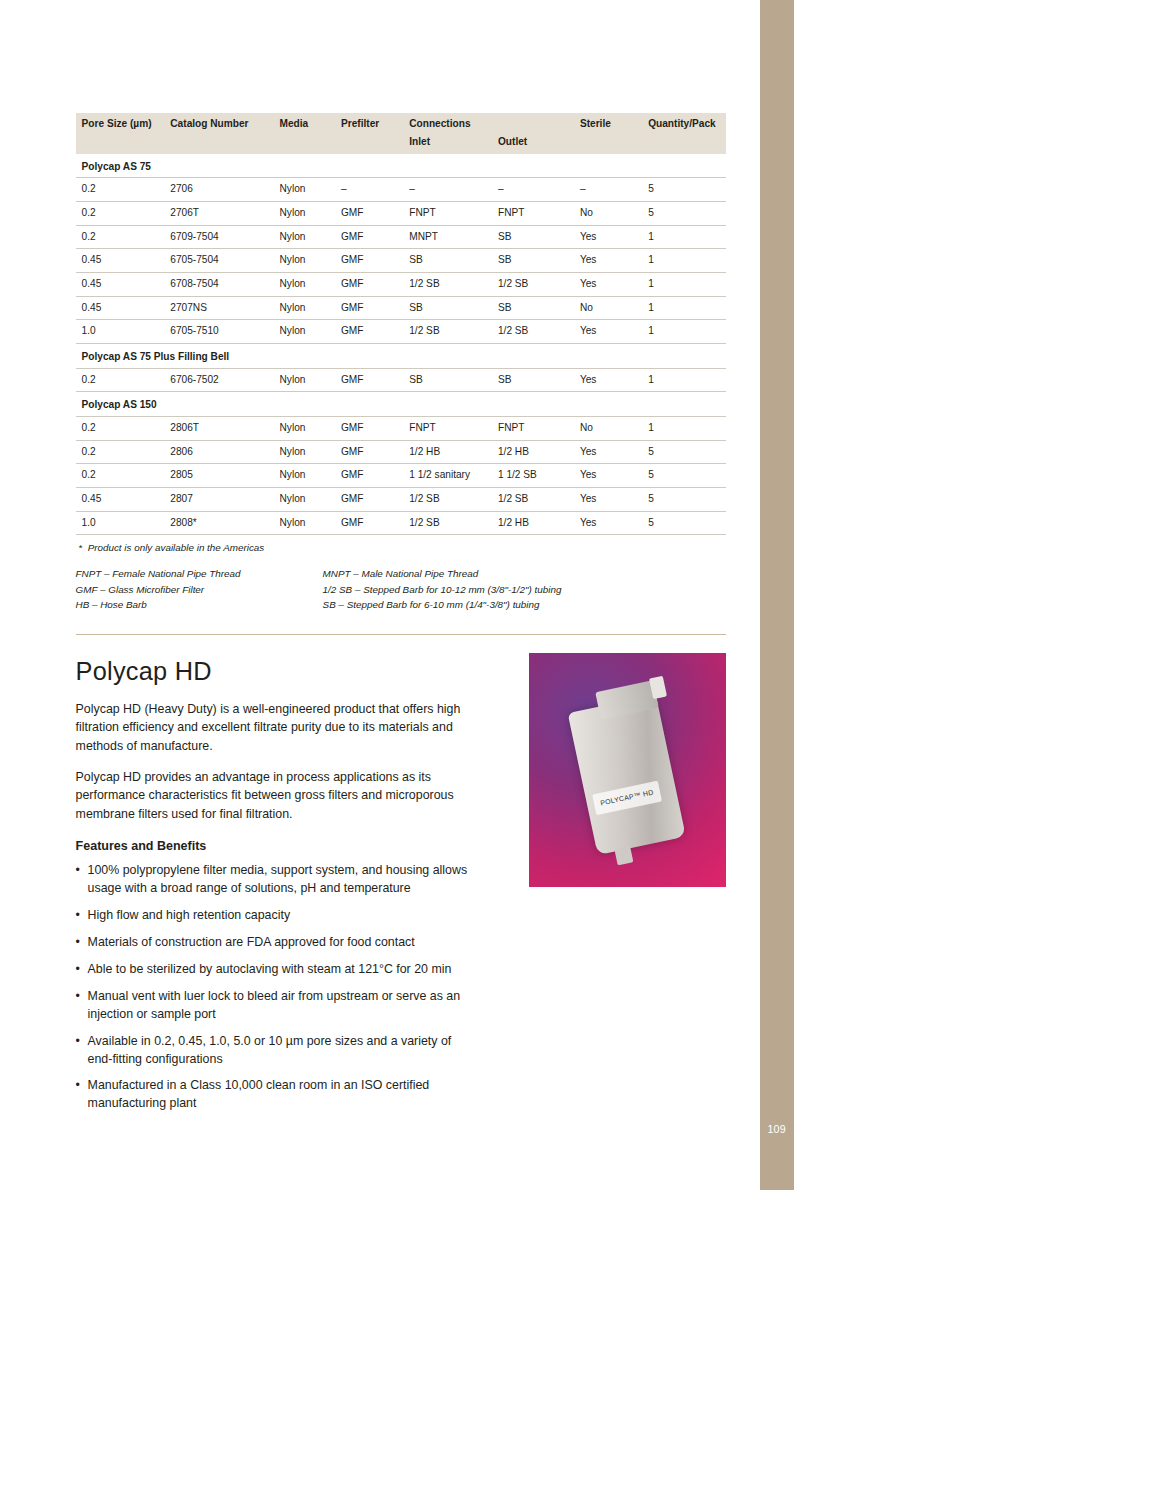| Pore Size (µm) | Catalog Number | Media | Prefilter | Connections | Sterile | Quantity/Pack |
| --- | --- | --- | --- | --- | --- | --- |
| Inlet | Outlet |
| Polycap AS 75 |
| 0.2 | 2706 | Nylon | – | – | – | – | 5 |
| 0.2 | 2706T | Nylon | GMF | FNPT | FNPT | No | 5 |
| 0.2 | 6709-7504 | Nylon | GMF | MNPT | SB | Yes | 1 |
| 0.45 | 6705-7504 | Nylon | GMF | SB | SB | Yes | 1 |
| 0.45 | 6708-7504 | Nylon | GMF | 1/2 SB | 1/2 SB | Yes | 1 |
| 0.45 | 2707NS | Nylon | GMF | SB | SB | No | 1 |
| 1.0 | 6705-7510 | Nylon | GMF | 1/2 SB | 1/2 SB | Yes | 1 |
| Polycap AS 75 Plus Filling Bell |
| 0.2 | 6706-7502 | Nylon | GMF | SB | SB | Yes | 1 |
| Polycap AS 150 |
| 0.2 | 2806T | Nylon | GMF | FNPT | FNPT | No | 1 |
| 0.2 | 2806 | Nylon | GMF | 1/2 HB | 1/2 HB | Yes | 5 |
| 0.2 | 2805 | Nylon | GMF | 1 1/2 sanitary | 1 1/2 SB | Yes | 5 |
| 0.45 | 2807 | Nylon | GMF | 1/2 SB | 1/2 SB | Yes | 5 |
| 1.0 | 2808* | Nylon | GMF | 1/2 SB | 1/2 HB | Yes | 5 |
* Product is only available in the Americas
FNPT – Female National Pipe Thread
GMF – Glass Microfiber Filter
HB – Hose Barb
MNPT – Male National Pipe Thread
1/2 SB – Stepped Barb for 10-12 mm (3/8"-1/2") tubing
SB – Stepped Barb for 6-10 mm (1/4"-3/8") tubing
Polycap HD
Polycap HD (Heavy Duty) is a well-engineered product that offers high filtration efficiency and excellent filtrate purity due to its materials and methods of manufacture.
Polycap HD provides an advantage in process applications as its performance characteristics fit between gross filters and microporous membrane filters used for final filtration.
Features and Benefits
100% polypropylene filter media, support system, and housing allows usage with a broad range of solutions, pH and temperature
High flow and high retention capacity
Materials of construction are FDA approved for food contact
Able to be sterilized by autoclaving with steam at 121°C for 20 min
Manual vent with luer lock to bleed air from upstream or serve as an injection or sample port
Available in 0.2, 0.45, 1.0, 5.0 or 10 µm pore sizes and a variety of end-fitting configurations
Manufactured in a Class 10,000 clean room in an ISO certified manufacturing plant
POLYCAP™ HD
109